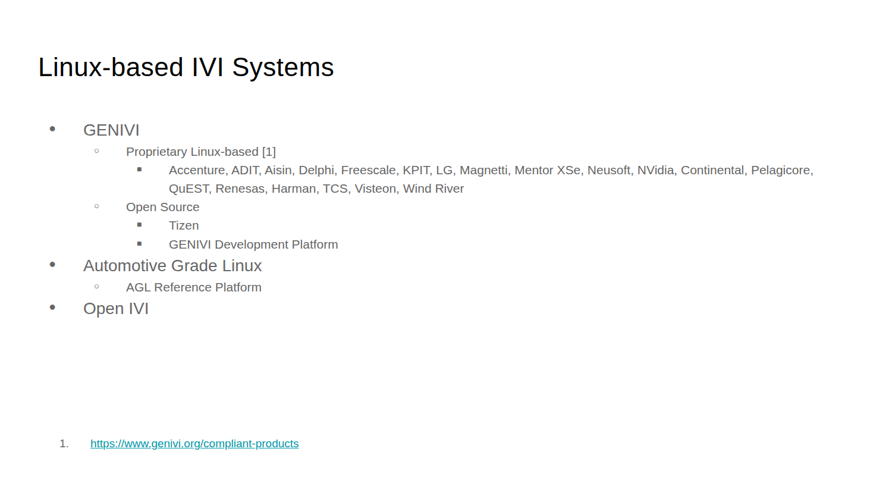Linux-based IVI Systems
GENIVI
Proprietary Linux-based [1]
Accenture, ADIT, Aisin, Delphi, Freescale, KPIT, LG, Magnetti, Mentor XSe, Neusoft, NVidia, Continental, Pelagicore, QuEST, Renesas, Harman, TCS, Visteon, Wind River
Open Source
Tizen
GENIVI Development Platform
Automotive Grade Linux
AGL Reference Platform
Open IVI
1. https://www.genivi.org/compliant-products